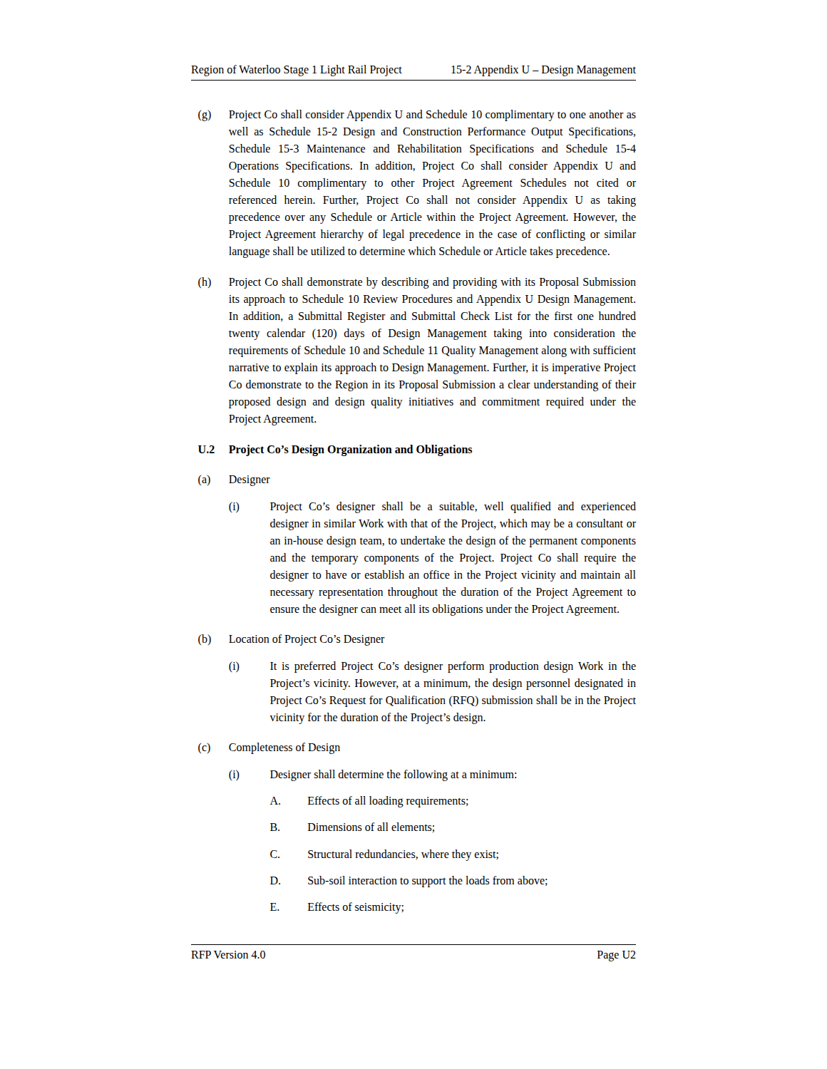Region of Waterloo Stage 1 Light Rail Project
15-2 Appendix U – Design Management
(g)
Project Co shall consider Appendix U and Schedule 10 complimentary to one another as well as Schedule 15-2 Design and Construction Performance Output Specifications, Schedule 15-3 Maintenance and Rehabilitation Specifications and Schedule 15-4 Operations Specifications. In addition, Project Co shall consider Appendix U and Schedule 10 complimentary to other Project Agreement Schedules not cited or referenced herein. Further, Project Co shall not consider Appendix U as taking precedence over any Schedule or Article within the Project Agreement. However, the Project Agreement hierarchy of legal precedence in the case of conflicting or similar language shall be utilized to determine which Schedule or Article takes precedence.
(h)
Project Co shall demonstrate by describing and providing with its Proposal Submission its approach to Schedule 10 Review Procedures and Appendix U Design Management. In addition, a Submittal Register and Submittal Check List for the first one hundred twenty calendar (120) days of Design Management taking into consideration the requirements of Schedule 10 and Schedule 11 Quality Management along with sufficient narrative to explain its approach to Design Management. Further, it is imperative Project Co demonstrate to the Region in its Proposal Submission a clear understanding of their proposed design and design quality initiatives and commitment required under the Project Agreement.
U.2
Project Co’s Design Organization and Obligations
(a)
Designer
(i)
Project Co’s designer shall be a suitable, well qualified and experienced designer in similar Work with that of the Project, which may be a consultant or an in-house design team, to undertake the design of the permanent components and the temporary components of the Project. Project Co shall require the designer to have or establish an office in the Project vicinity and maintain all necessary representation throughout the duration of the Project Agreement to ensure the designer can meet all its obligations under the Project Agreement.
(b)
Location of Project Co’s Designer
(i)
It is preferred Project Co’s designer perform production design Work in the Project’s vicinity. However, at a minimum, the design personnel designated in Project Co’s Request for Qualification (RFQ) submission shall be in the Project vicinity for the duration of the Project’s design.
(c)
Completeness of Design
(i)
Designer shall determine the following at a minimum:
A.
Effects of all loading requirements;
B.
Dimensions of all elements;
C.
Structural redundancies, where they exist;
D.
Sub-soil interaction to support the loads from above;
E.
Effects of seismicity;
RFP Version 4.0
Page U2